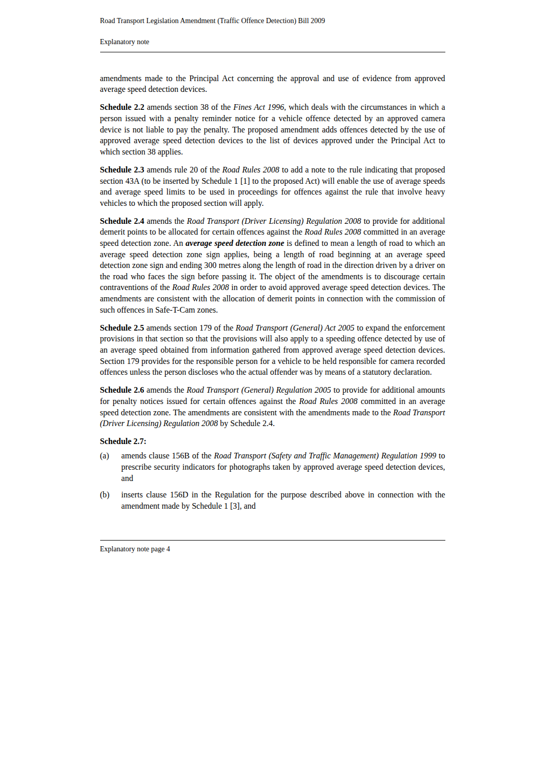Road Transport Legislation Amendment (Traffic Offence Detection) Bill 2009
Explanatory note
amendments made to the Principal Act concerning the approval and use of evidence from approved average speed detection devices.
Schedule 2.2 amends section 38 of the Fines Act 1996, which deals with the circumstances in which a person issued with a penalty reminder notice for a vehicle offence detected by an approved camera device is not liable to pay the penalty. The proposed amendment adds offences detected by the use of approved average speed detection devices to the list of devices approved under the Principal Act to which section 38 applies.
Schedule 2.3 amends rule 20 of the Road Rules 2008 to add a note to the rule indicating that proposed section 43A (to be inserted by Schedule 1 [1] to the proposed Act) will enable the use of average speeds and average speed limits to be used in proceedings for offences against the rule that involve heavy vehicles to which the proposed section will apply.
Schedule 2.4 amends the Road Transport (Driver Licensing) Regulation 2008 to provide for additional demerit points to be allocated for certain offences against the Road Rules 2008 committed in an average speed detection zone. An average speed detection zone is defined to mean a length of road to which an average speed detection zone sign applies, being a length of road beginning at an average speed detection zone sign and ending 300 metres along the length of road in the direction driven by a driver on the road who faces the sign before passing it. The object of the amendments is to discourage certain contraventions of the Road Rules 2008 in order to avoid approved average speed detection devices. The amendments are consistent with the allocation of demerit points in connection with the commission of such offences in Safe-T-Cam zones.
Schedule 2.5 amends section 179 of the Road Transport (General) Act 2005 to expand the enforcement provisions in that section so that the provisions will also apply to a speeding offence detected by use of an average speed obtained from information gathered from approved average speed detection devices. Section 179 provides for the responsible person for a vehicle to be held responsible for camera recorded offences unless the person discloses who the actual offender was by means of a statutory declaration.
Schedule 2.6 amends the Road Transport (General) Regulation 2005 to provide for additional amounts for penalty notices issued for certain offences against the Road Rules 2008 committed in an average speed detection zone. The amendments are consistent with the amendments made to the Road Transport (Driver Licensing) Regulation 2008 by Schedule 2.4.
Schedule 2.7:
(a) amends clause 156B of the Road Transport (Safety and Traffic Management) Regulation 1999 to prescribe security indicators for photographs taken by approved average speed detection devices, and
(b) inserts clause 156D in the Regulation for the purpose described above in connection with the amendment made by Schedule 1 [3], and
Explanatory note page 4